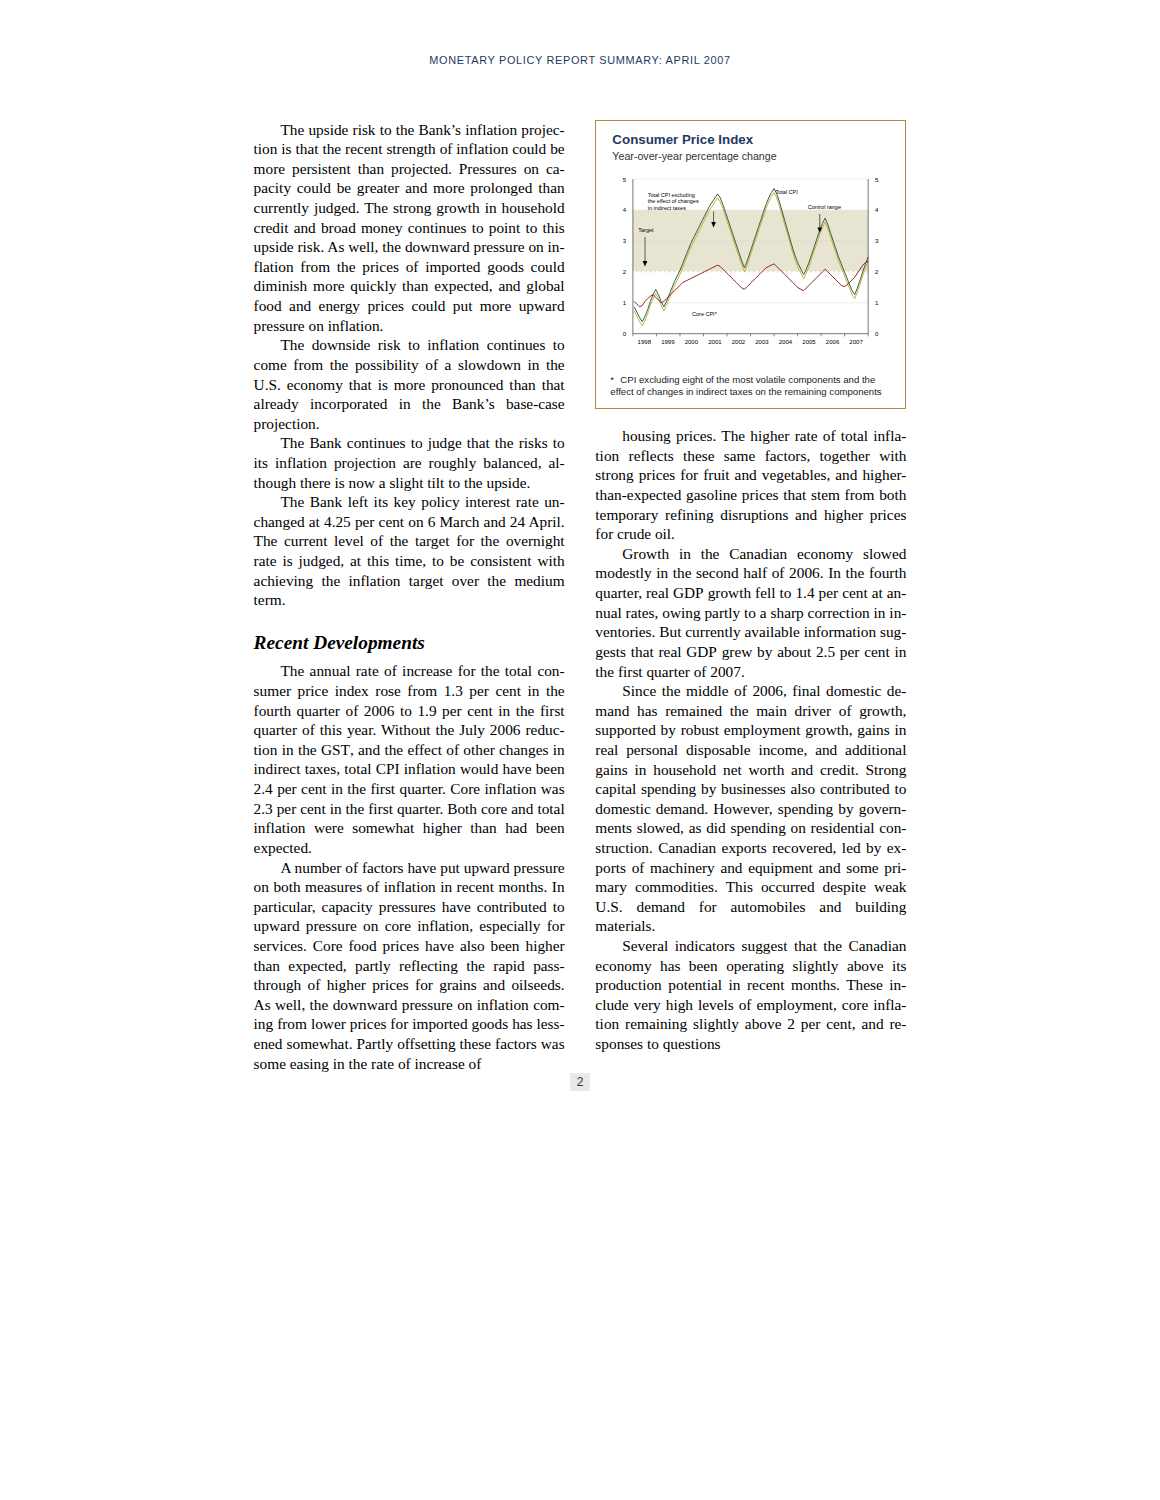MONETARY POLICY REPORT SUMMARY: APRIL 2007
The upside risk to the Bank’s inflation projection is that the recent strength of inflation could be more persistent than projected. Pressures on capacity could be greater and more prolonged than currently judged. The strong growth in household credit and broad money continues to point to this upside risk. As well, the downward pressure on inflation from the prices of imported goods could diminish more quickly than expected, and global food and energy prices could put more upward pressure on inflation.
The downside risk to inflation continues to come from the possibility of a slowdown in the U.S. economy that is more pronounced than that already incorporated in the Bank’s base-case projection.
The Bank continues to judge that the risks to its inflation projection are roughly balanced, although there is now a slight tilt to the upside.
The Bank left its key policy interest rate unchanged at 4.25 per cent on 6 March and 24 April. The current level of the target for the overnight rate is judged, at this time, to be consistent with achieving the inflation target over the medium term.
Recent Developments
The annual rate of increase for the total consumer price index rose from 1.3 per cent in the fourth quarter of 2006 to 1.9 per cent in the first quarter of this year. Without the July 2006 reduction in the GST, and the effect of other changes in indirect taxes, total CPI inflation would have been 2.4 per cent in the first quarter. Core inflation was 2.3 per cent in the first quarter. Both core and total inflation were somewhat higher than had been expected.
A number of factors have put upward pressure on both measures of inflation in recent months. In particular, capacity pressures have contributed to upward pressure on core inflation, especially for services. Core food prices have also been higher than expected, partly reflecting the rapid pass-through of higher prices for grains and oilseeds. As well, the downward pressure on inflation coming from lower prices for imported goods has lessened somewhat. Partly offsetting these factors was some easing in the rate of increase of
Consumer Price Index
Year-over-year percentage change
0 1 2 3 4 5 0 1 2 3 4 5 1998 1999 2000 2001 2002 2003 2004 2005 2006 2007 Total CPI excluding the effect of changes in indirect taxes Total CPI Control range Target Core CPI*
*CPI excluding eight of the most volatile components and the effect of changes in indirect taxes on the remaining components
housing prices. The higher rate of total inflation reflects these same factors, together with strong prices for fruit and vegetables, and higher-than-expected gasoline prices that stem from both temporary refining disruptions and higher prices for crude oil.
Growth in the Canadian economy slowed modestly in the second half of 2006. In the fourth quarter, real GDP growth fell to 1.4 per cent at annual rates, owing partly to a sharp correction in inventories. But currently available information suggests that real GDP grew by about 2.5 per cent in the first quarter of 2007.
Since the middle of 2006, final domestic demand has remained the main driver of growth, supported by robust employment growth, gains in real personal disposable income, and additional gains in household net worth and credit. Strong capital spending by businesses also contributed to domestic demand. However, spending by governments slowed, as did spending on residential construction. Canadian exports recovered, led by exports of machinery and equipment and some primary commodities. This occurred despite weak U.S. demand for automobiles and building materials.
Several indicators suggest that the Canadian economy has been operating slightly above its production potential in recent months. These include very high levels of employment, core inflation remaining slightly above 2 per cent, and responses to questions
2